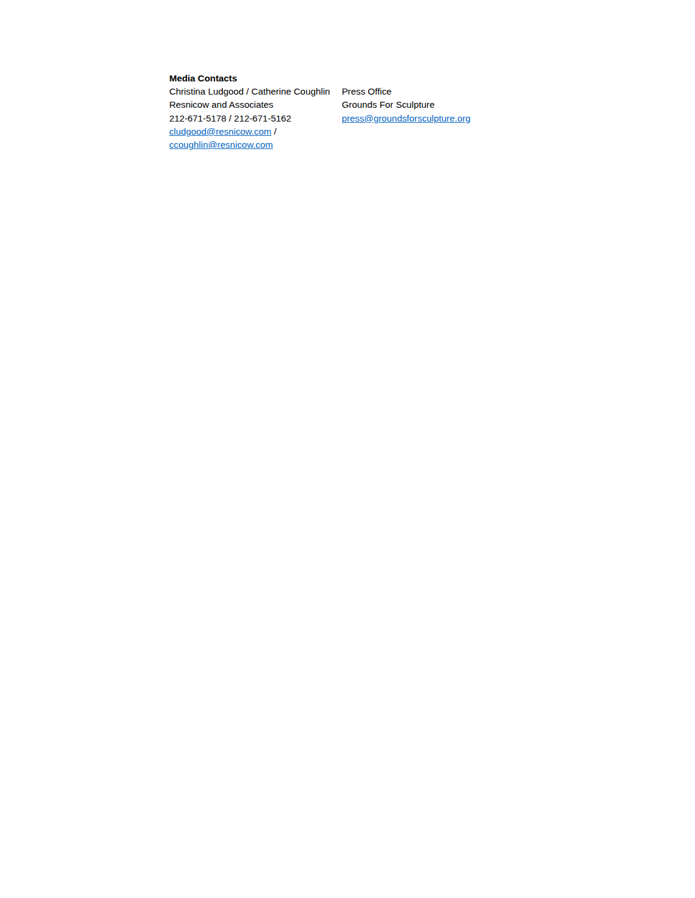| Media Contacts Christina Ludgood / Catherine Coughlin Resnicow and Associates 212-671-5178 / 212-671-5162 cludgood@resnicow.com / ccoughlin@resnicow.com | Press Office Grounds For Sculpture press@groundsforsculpture.org |